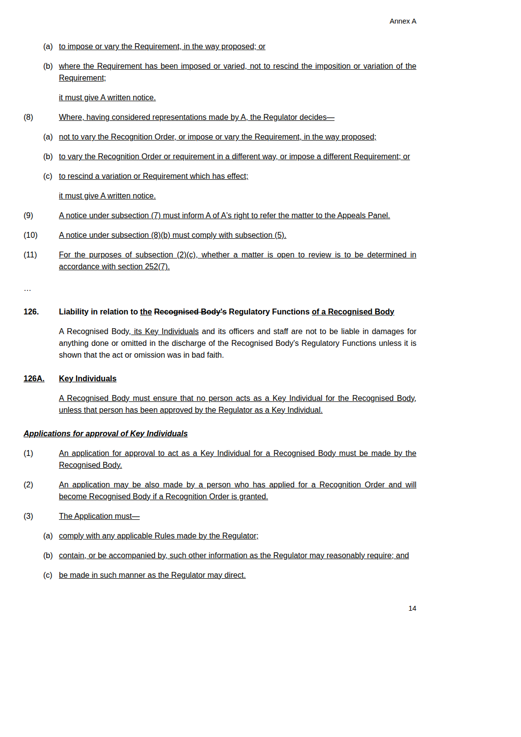Annex A
(a)
to impose or vary the Requirement, in the way proposed; or
(b)
where the Requirement has been imposed or varied, not to rescind the imposition or variation of the Requirement;
it must give A written notice.
(8)
Where, having considered representations made by A, the Regulator decides—
(a)
not to vary the Recognition Order, or impose or vary the Requirement, in the way proposed;
(b)
to vary the Recognition Order or requirement in a different way, or impose a different Requirement; or
(c)
to rescind a variation or Requirement which has effect;
it must give A written notice.
(9)
A notice under subsection (7) must inform A of A's right to refer the matter to the Appeals Panel.
(10)
A notice under subsection (8)(b) must comply with subsection (5).
(11)
For the purposes of subsection (2)(c), whether a matter is open to review is to be determined in accordance with section 252(7).
…
126. Liability in relation to the Recognised Body's Regulatory Functions of a Recognised Body
A Recognised Body, its Key Individuals and its officers and staff are not to be liable in damages for anything done or omitted in the discharge of the Recognised Body's Regulatory Functions unless it is shown that the act or omission was in bad faith.
126A. Key Individuals
A Recognised Body must ensure that no person acts as a Key Individual for the Recognised Body, unless that person has been approved by the Regulator as a Key Individual.
Applications for approval of Key Individuals
(1)
An application for approval to act as a Key Individual for a Recognised Body must be made by the Recognised Body.
(2)
An application may be also made by a person who has applied for a Recognition Order and will become Recognised Body if a Recognition Order is granted.
(3)
The Application must—
(a)
comply with any applicable Rules made by the Regulator;
(b)
contain, or be accompanied by, such other information as the Regulator may reasonably require; and
(c)
be made in such manner as the Regulator may direct.
14